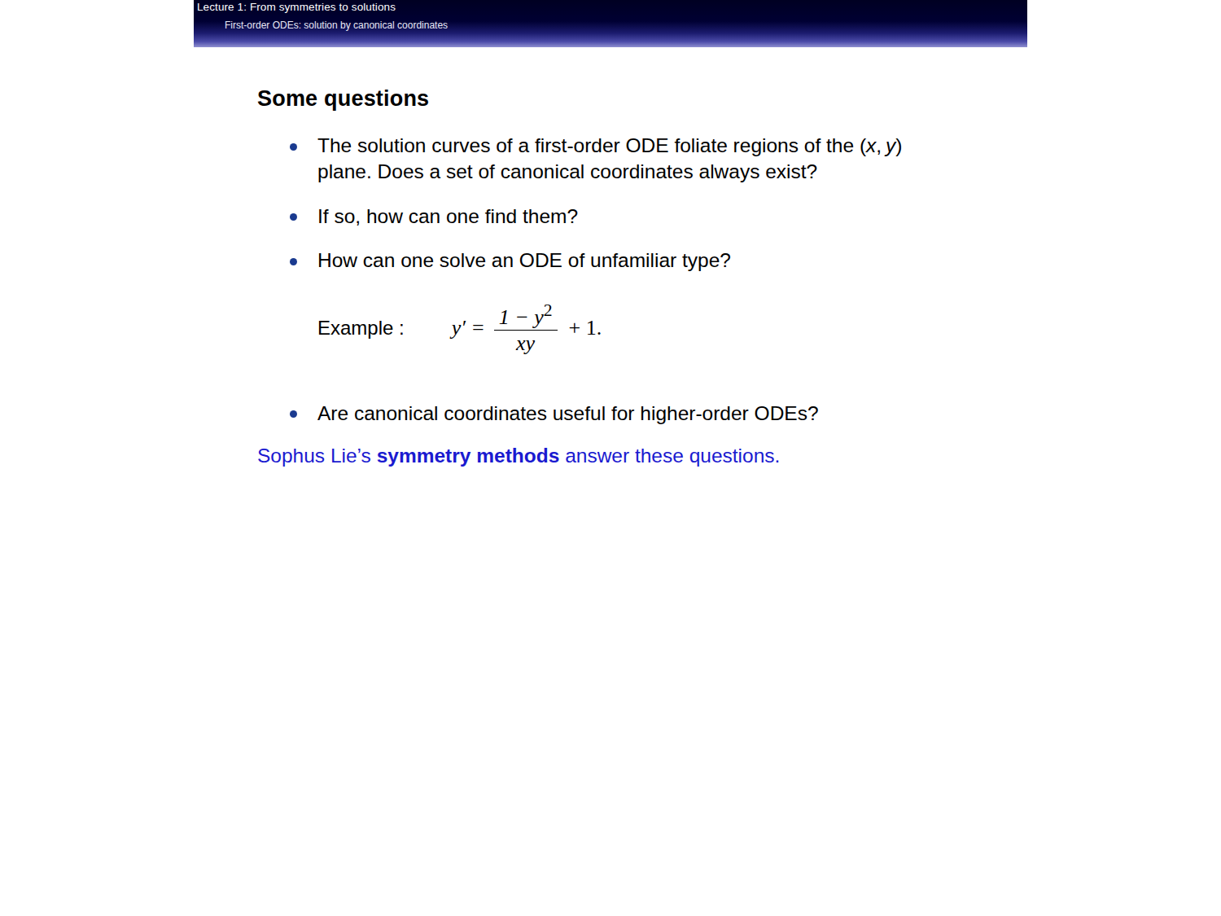Lecture 1: From symmetries to solutions
First-order ODEs: solution by canonical coordinates
Some questions
The solution curves of a first-order ODE foliate regions of the (x, y) plane. Does a set of canonical coordinates always exist?
If so, how can one find them?
How can one solve an ODE of unfamiliar type?
Example : y′ = 1 − y2 xy + 1.
Are canonical coordinates useful for higher-order ODEs?
Sophus Lie’s symmetry methods answer these questions.